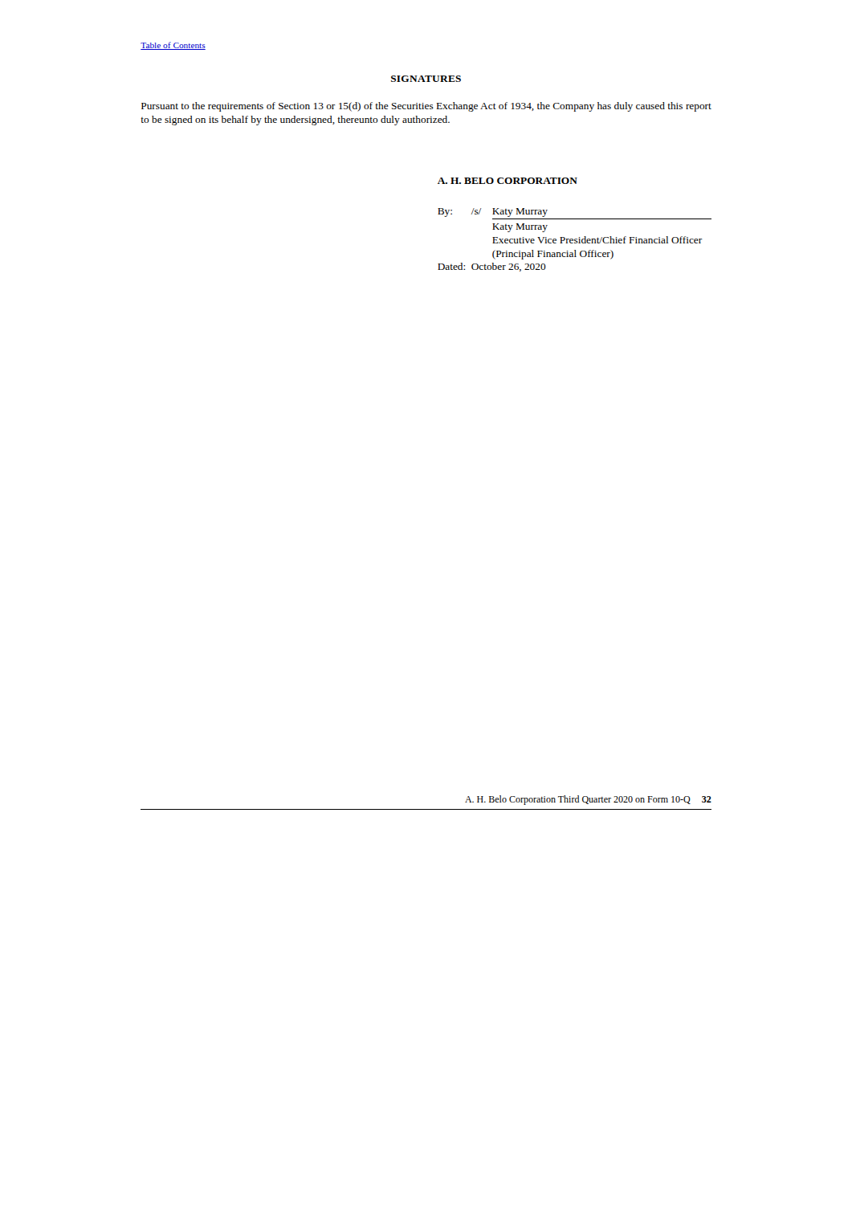Table of Contents
SIGNATURES
Pursuant to the requirements of Section 13 or 15(d) of the Securities Exchange Act of 1934, the Company has duly caused this report to be signed on its behalf by the undersigned, thereunto duly authorized.
A. H. BELO CORPORATION
| By: | /s/ | Katy Murray Katy Murray Executive Vice President/Chief Financial Officer (Principal Financial Officer) |
| Dated: | October 26, 2020 |
A. H. Belo Corporation Third Quarter 2020 on Form 10-Q32